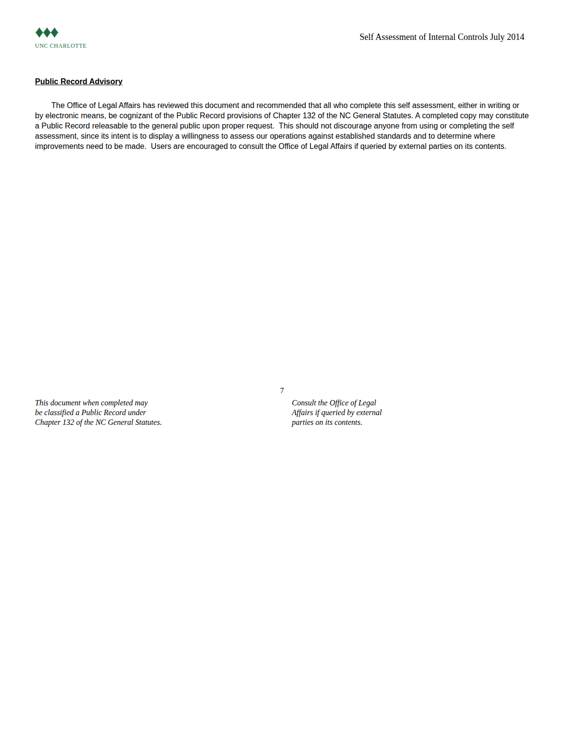♦♦♦ UNC CHARLOTTE
Self Assessment of Internal Controls July 2014
Public Record Advisory
The Office of Legal Affairs has reviewed this document and recommended that all who complete this self assessment, either in writing or by electronic means, be cognizant of the Public Record provisions of Chapter 132 of the NC General Statutes. A completed copy may constitute a Public Record releasable to the general public upon proper request. This should not discourage anyone from using or completing the self assessment, since its intent is to display a willingness to assess our operations against established standards and to determine where improvements need to be made. Users are encouraged to consult the Office of Legal Affairs if queried by external parties on its contents.
7
This document when completed may
be classified a Public Record under
Chapter 132 of the NC General Statutes.
Consult the Office of Legal
Affairs if queried by external
parties on its contents.